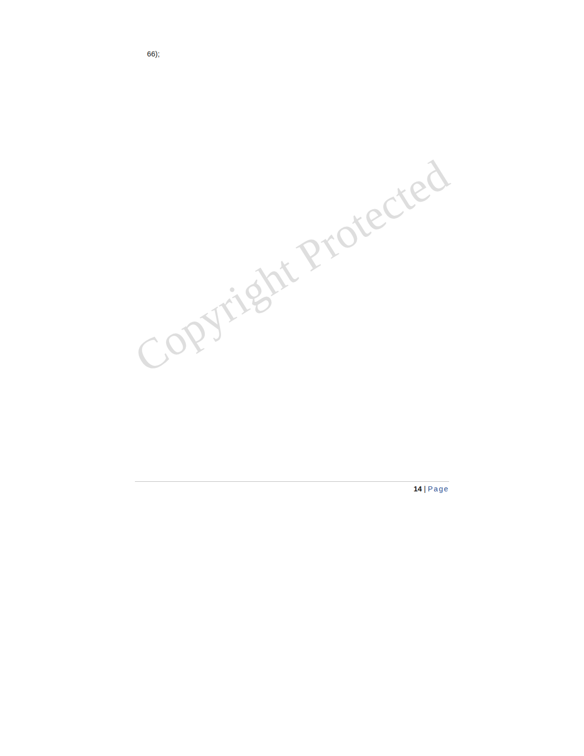Copyright Protected
66);
14 | Page